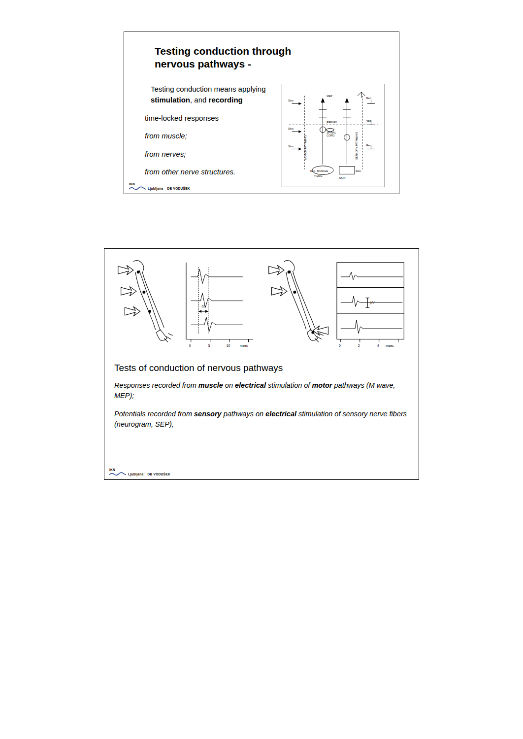Testing conduction through
nervous pathways -
Testing conduction means applying stimulation, and recording
time-locked responses –
from muscle;
from nerves;
from other nerve structures.
Stim. Stim. Stim. Rec. SEP Rec. MEP REFLEX SPINAL CORD MOTOR PATHWAYS SENSORY PATHWAYS Rec. MUSCLE = EMG SKIN Stim.
IKN Ljubljana DB VODUŠEK
Δt 0 5 10 msec
μV 0 2 4 msec
Tests of conduction of nervous pathways
Responses recorded from muscle on electrical stimulation of motor pathways (M wave, MEP);
Potentials recorded from sensory pathways on electrical stimulation of sensory nerve fibers (neurogram, SEP),
IKN Ljubljana DB VODUŠEK